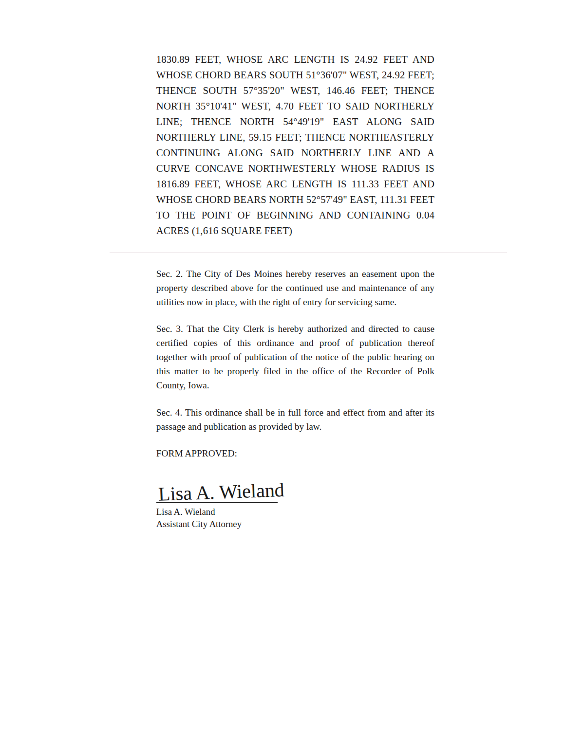1830.89 feet, whose arc length is 24.92 feet and whose chord bears south 51°36'07" west, 24.92 feet; thence south 57°35'20" west, 146.46 feet; thence north 35°10'41" west, 4.70 feet to said northerly line; thence north 54°49'19" east along said northerly line, 59.15 feet; thence northeasterly continuing along said northerly line and a curve concave northwesterly whose radius is 1816.89 feet, whose arc length is 111.33 feet and whose chord bears north 52°57'49" east, 111.31 feet to the point of beginning and containing 0.04 acres (1,616 square feet)
Sec. 2. The City of Des Moines hereby reserves an easement upon the property described above for the continued use and maintenance of any utilities now in place, with the right of entry for servicing same.
Sec. 3. That the City Clerk is hereby authorized and directed to cause certified copies of this ordinance and proof of publication thereof together with proof of publication of the notice of the public hearing on this matter to be properly filed in the office of the Recorder of Polk County, Iowa.
Sec. 4. This ordinance shall be in full force and effect from and after its passage and publication as provided by law.
FORM APPROVED:
Lisa A. Wieland
Lisa A. Wieland
Assistant City Attorney